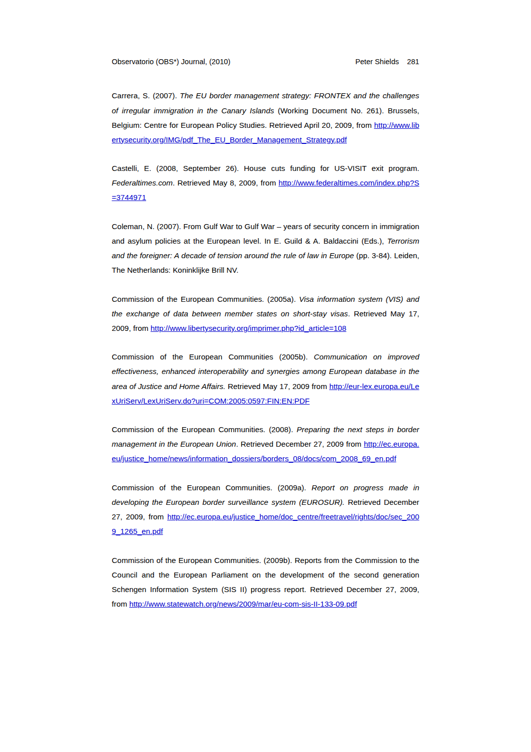Observatorio (OBS*) Journal, (2010)
Peter Shields281
Carrera, S. (2007). The EU border management strategy: FRONTEX and the challenges of irregular immigration in the Canary Islands (Working Document No. 261). Brussels, Belgium: Centre for European Policy Studies. Retrieved April 20, 2009, from http://www.libertysecurity.org/IMG/pdf_The_EU_Border_Management_Strategy.pdf
Castelli, E. (2008, September 26). House cuts funding for US-VISIT exit program. Federaltimes.com. Retrieved May 8, 2009, from http://www.federaltimes.com/index.php?S=3744971
Coleman, N. (2007). From Gulf War to Gulf War – years of security concern in immigration and asylum policies at the European level. In E. Guild & A. Baldaccini (Eds.), Terrorism and the foreigner: A decade of tension around the rule of law in Europe (pp. 3-84). Leiden, The Netherlands: Koninklijke Brill NV.
Commission of the European Communities. (2005a). Visa information system (VIS) and the exchange of data between member states on short-stay visas. Retrieved May 17, 2009, from http://www.libertysecurity.org/imprimer.php?id_article=108
Commission of the European Communities (2005b). Communication on improved effectiveness, enhanced interoperability and synergies among European database in the area of Justice and Home Affairs. Retrieved May 17, 2009 from http://eur-lex.europa.eu/LexUriServ/LexUriServ.do?uri=COM:2005:0597:FIN:EN:PDF
Commission of the European Communities. (2008). Preparing the next steps in border management in the European Union. Retrieved December 27, 2009 from http://ec.europa.eu/justice_home/news/information_dossiers/borders_08/docs/com_2008_69_en.pdf
Commission of the European Communities. (2009a). Report on progress made in developing the European border surveillance system (EUROSUR). Retrieved December 27, 2009, from http://ec.europa.eu/justice_home/doc_centre/freetravel/rights/doc/sec_2009_1265_en.pdf
Commission of the European Communities. (2009b). Reports from the Commission to the Council and the European Parliament on the development of the second generation Schengen Information System (SIS II) progress report. Retrieved December 27, 2009, from http://www.statewatch.org/news/2009/mar/eu-com-sis-II-133-09.pdf